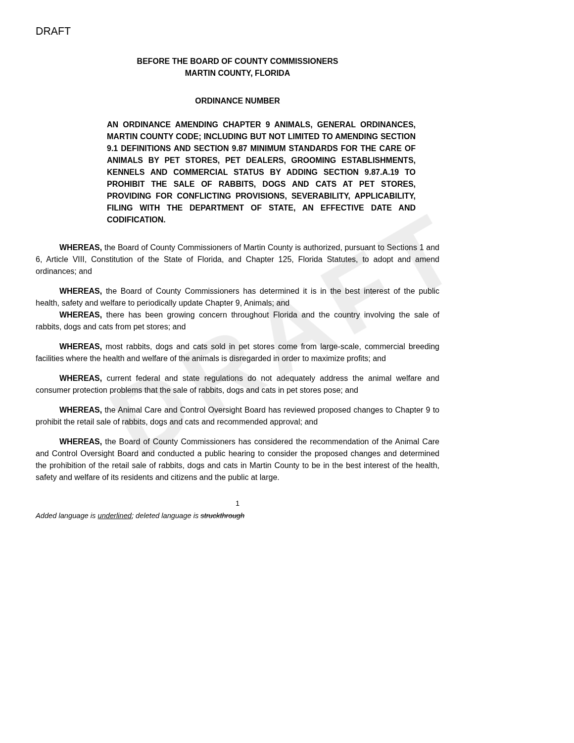DRAFT
DRAFT
BEFORE THE BOARD OF COUNTY COMMISSIONERS
MARTIN COUNTY, FLORIDA
ORDINANCE NUMBER
AN ORDINANCE AMENDING CHAPTER 9 ANIMALS, GENERAL ORDINANCES, MARTIN COUNTY CODE; INCLUDING BUT NOT LIMITED TO AMENDING SECTION 9.1 DEFINITIONS AND SECTION 9.87 MINIMUM STANDARDS FOR THE CARE OF ANIMALS BY PET STORES, PET DEALERS, GROOMING ESTABLISHMENTS, KENNELS AND COMMERCIAL STATUS BY ADDING SECTION 9.87.A.19 TO PROHIBIT THE SALE OF RABBITS, DOGS AND CATS AT PET STORES, PROVIDING FOR CONFLICTING PROVISIONS, SEVERABILITY, APPLICABILITY, FILING WITH THE DEPARTMENT OF STATE, AN EFFECTIVE DATE AND CODIFICATION.
WHEREAS, the Board of County Commissioners of Martin County is authorized, pursuant to Sections 1 and 6, Article VIII, Constitution of the State of Florida, and Chapter 125, Florida Statutes, to adopt and amend ordinances; and
WHEREAS, the Board of County Commissioners has determined it is in the best interest of the public health, safety and welfare to periodically update Chapter 9, Animals; and
WHEREAS, there has been growing concern throughout Florida and the country involving the sale of rabbits, dogs and cats from pet stores; and
WHEREAS, most rabbits, dogs and cats sold in pet stores come from large-scale, commercial breeding facilities where the health and welfare of the animals is disregarded in order to maximize profits; and
WHEREAS, current federal and state regulations do not adequately address the animal welfare and consumer protection problems that the sale of rabbits, dogs and cats in pet stores pose; and
WHEREAS, the Animal Care and Control Oversight Board has reviewed proposed changes to Chapter 9 to prohibit the retail sale of rabbits, dogs and cats and recommended approval; and
WHEREAS, the Board of County Commissioners has considered the recommendation of the Animal Care and Control Oversight Board and conducted a public hearing to consider the proposed changes and determined the prohibition of the retail sale of rabbits, dogs and cats in Martin County to be in the best interest of the health, safety and welfare of its residents and citizens and the public at large.
1
Added language is underlined; deleted language is struckthrough